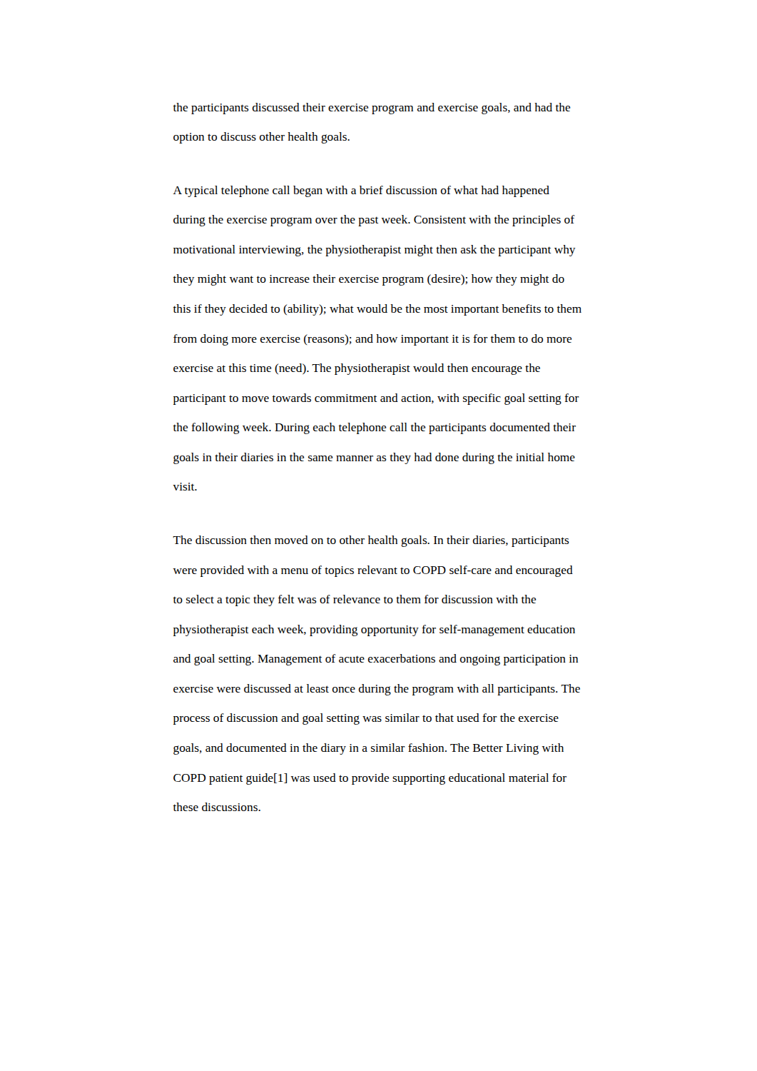the participants discussed their exercise program and exercise goals, and had the option to discuss other health goals.
A typical telephone call began with a brief discussion of what had happened during the exercise program over the past week. Consistent with the principles of motivational interviewing, the physiotherapist might then ask the participant why they might want to increase their exercise program (desire); how they might do this if they decided to (ability); what would be the most important benefits to them from doing more exercise (reasons); and how important it is for them to do more exercise at this time (need). The physiotherapist would then encourage the participant to move towards commitment and action, with specific goal setting for the following week. During each telephone call the participants documented their goals in their diaries in the same manner as they had done during the initial home visit.
The discussion then moved on to other health goals. In their diaries, participants were provided with a menu of topics relevant to COPD self-care and encouraged to select a topic they felt was of relevance to them for discussion with the physiotherapist each week, providing opportunity for self-management education and goal setting. Management of acute exacerbations and ongoing participation in exercise were discussed at least once during the program with all participants. The process of discussion and goal setting was similar to that used for the exercise goals, and documented in the diary in a similar fashion. The Better Living with COPD patient guide[1] was used to provide supporting educational material for these discussions.